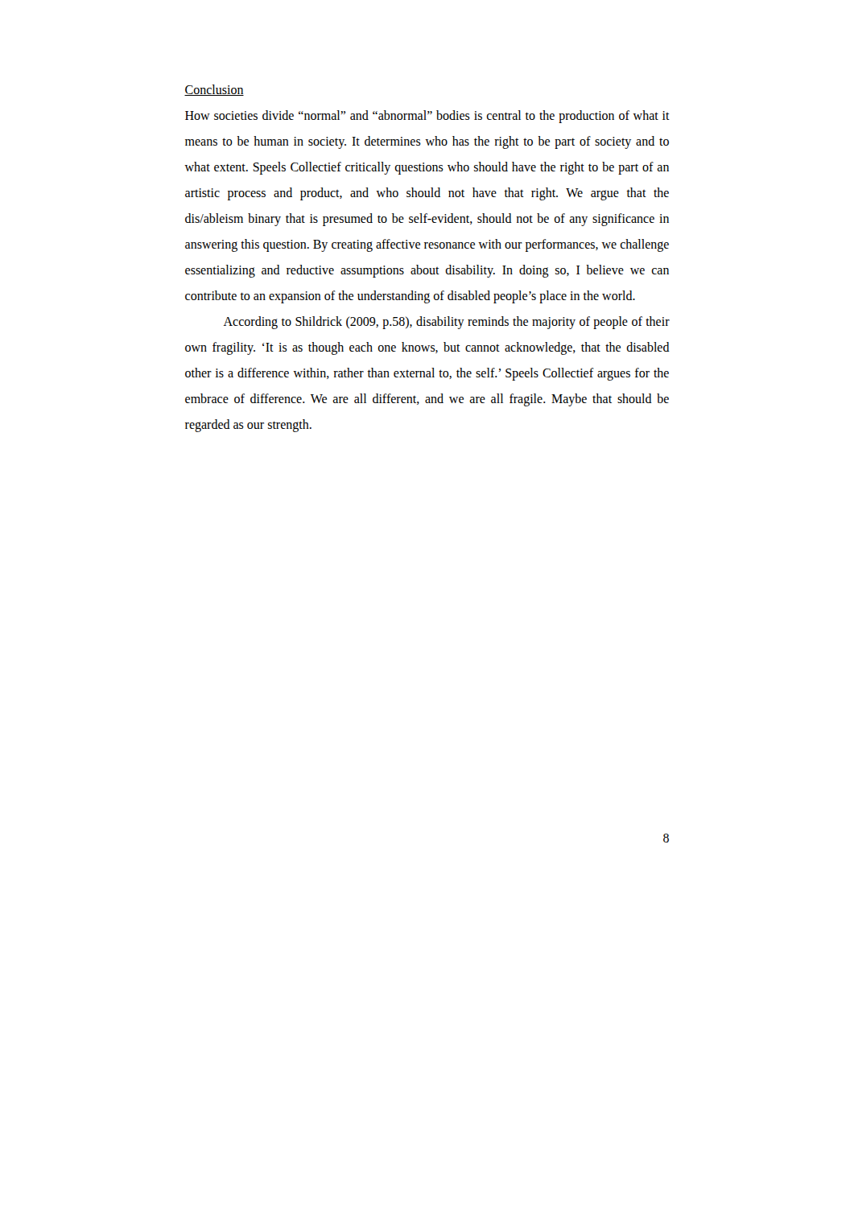Conclusion
How societies divide “normal” and “abnormal” bodies is central to the production of what it means to be human in society. It determines who has the right to be part of society and to what extent. Speels Collectief critically questions who should have the right to be part of an artistic process and product, and who should not have that right. We argue that the dis/ableism binary that is presumed to be self-evident, should not be of any significance in answering this question. By creating affective resonance with our performances, we challenge essentializing and reductive assumptions about disability. In doing so, I believe we can contribute to an expansion of the understanding of disabled people’s place in the world.
According to Shildrick (2009, p.58), disability reminds the majority of people of their own fragility. ‘It is as though each one knows, but cannot acknowledge, that the disabled other is a difference within, rather than external to, the self.’ Speels Collectief argues for the embrace of difference. We are all different, and we are all fragile. Maybe that should be regarded as our strength.
8